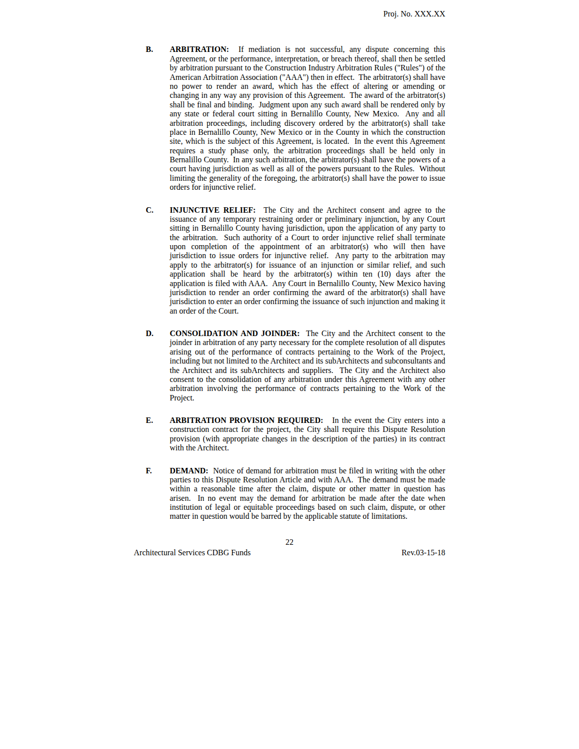Proj. No. XXX.XX
B.
ARBITRATION: If mediation is not successful, any dispute concerning this Agreement, or the performance, interpretation, or breach thereof, shall then be settled by arbitration pursuant to the Construction Industry Arbitration Rules ("Rules") of the American Arbitration Association ("AAA") then in effect. The arbitrator(s) shall have no power to render an award, which has the effect of altering or amending or changing in any way any provision of this Agreement. The award of the arbitrator(s) shall be final and binding. Judgment upon any such award shall be rendered only by any state or federal court sitting in Bernalillo County, New Mexico. Any and all arbitration proceedings, including discovery ordered by the arbitrator(s) shall take place in Bernalillo County, New Mexico or in the County in which the construction site, which is the subject of this Agreement, is located. In the event this Agreement requires a study phase only, the arbitration proceedings shall be held only in Bernalillo County. In any such arbitration, the arbitrator(s) shall have the powers of a court having jurisdiction as well as all of the powers pursuant to the Rules. Without limiting the generality of the foregoing, the arbitrator(s) shall have the power to issue orders for injunctive relief.
C.
INJUNCTIVE RELIEF: The City and the Architect consent and agree to the issuance of any temporary restraining order or preliminary injunction, by any Court sitting in Bernalillo County having jurisdiction, upon the application of any party to the arbitration. Such authority of a Court to order injunctive relief shall terminate upon completion of the appointment of an arbitrator(s) who will then have jurisdiction to issue orders for injunctive relief. Any party to the arbitration may apply to the arbitrator(s) for issuance of an injunction or similar relief, and such application shall be heard by the arbitrator(s) within ten (10) days after the application is filed with AAA. Any Court in Bernalillo County, New Mexico having jurisdiction to render an order confirming the award of the arbitrator(s) shall have jurisdiction to enter an order confirming the issuance of such injunction and making it an order of the Court.
D.
CONSOLIDATION AND JOINDER: The City and the Architect consent to the joinder in arbitration of any party necessary for the complete resolution of all disputes arising out of the performance of contracts pertaining to the Work of the Project, including but not limited to the Architect and its subArchitects and subconsultants and the Architect and its subArchitects and suppliers. The City and the Architect also consent to the consolidation of any arbitration under this Agreement with any other arbitration involving the performance of contracts pertaining to the Work of the Project.
E.
ARBITRATION PROVISION REQUIRED: In the event the City enters into a construction contract for the project, the City shall require this Dispute Resolution provision (with appropriate changes in the description of the parties) in its contract with the Architect.
F.
DEMAND: Notice of demand for arbitration must be filed in writing with the other parties to this Dispute Resolution Article and with AAA. The demand must be made within a reasonable time after the claim, dispute or other matter in question has arisen. In no event may the demand for arbitration be made after the date when institution of legal or equitable proceedings based on such claim, dispute, or other matter in question would be barred by the applicable statute of limitations.
22
Architectural Services CDBG Funds Rev.03-15-18